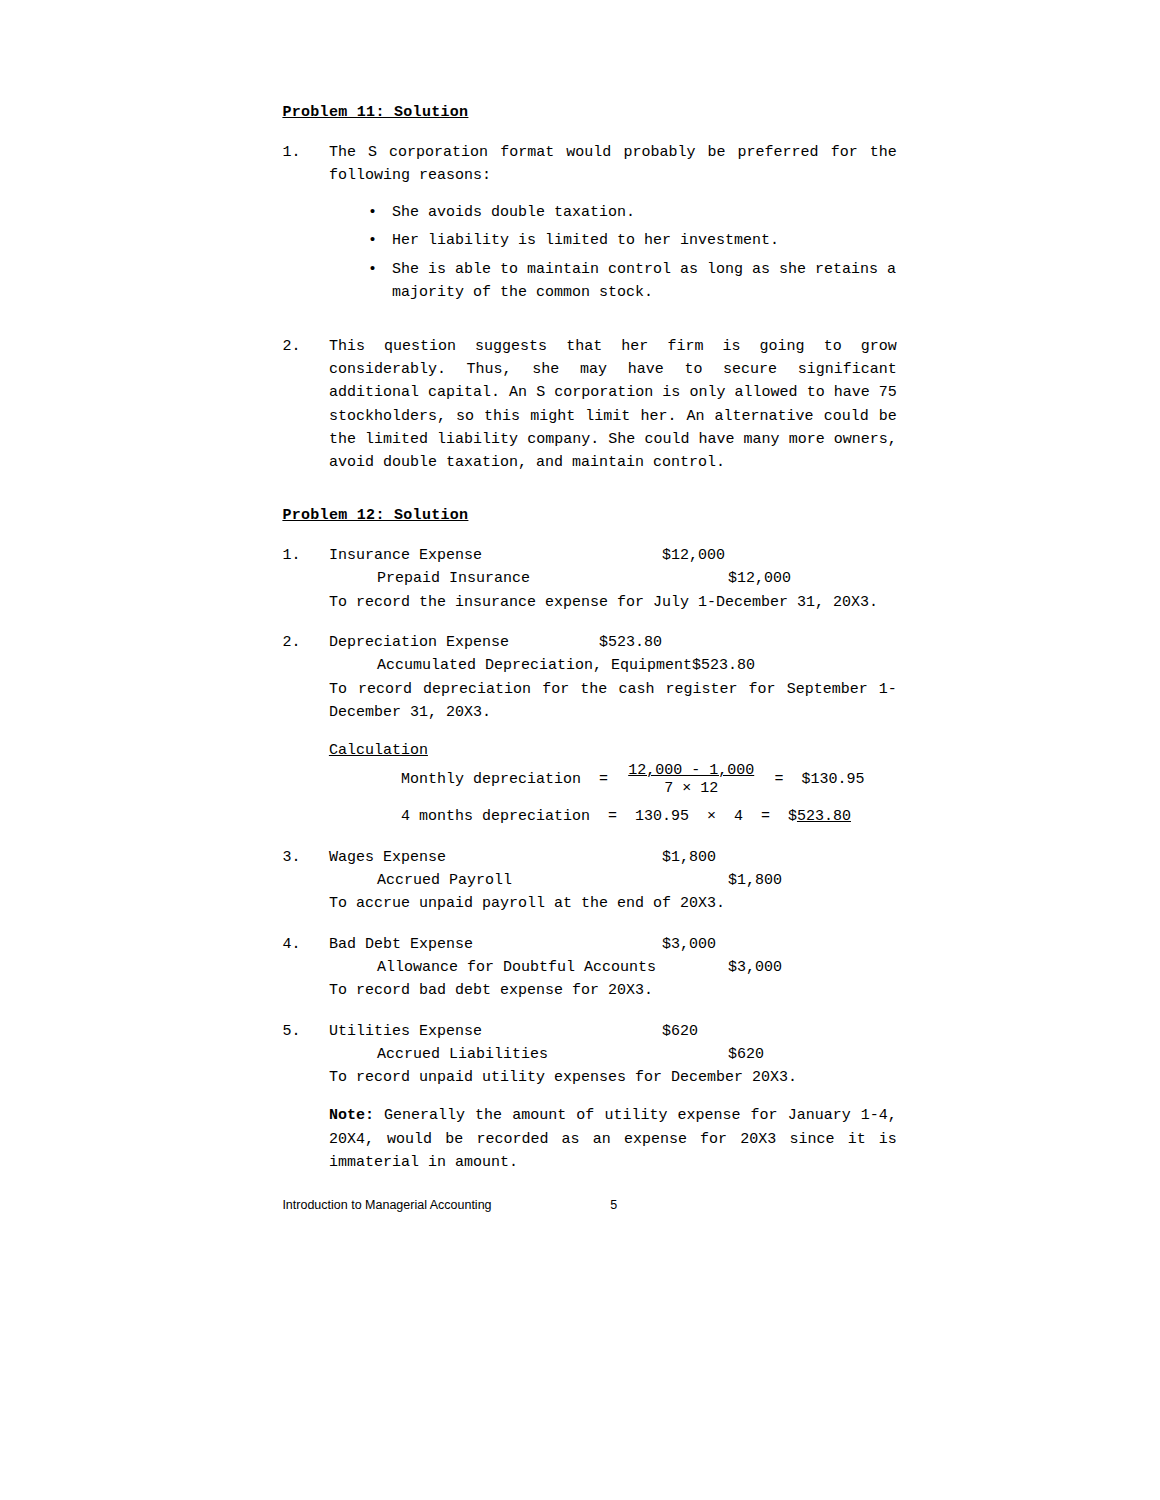Problem 11: Solution
1.
The S corporation format would probably be preferred for the following reasons:
She avoids double taxation.
Her liability is limited to her investment.
She is able to maintain control as long as she retains a majority of the common stock.
2.
This question suggests that her firm is going to grow considerably. Thus, she may have to secure significant additional capital. An S corporation is only allowed to have 75 stockholders, so this might limit her. An alternative could be the limited liability company. She could have many more owners, avoid double taxation, and maintain control.
Problem 12: Solution
1.
Insurance Expense $12,000
Prepaid Insurance $12,000
To record the insurance expense for July 1-December 31, 20X3.
2.
Depreciation Expense $523.80
Accumulated Depreciation, Equipment$523.80
To record depreciation for the cash register for September 1-December 31, 20X3.
Calculation
Monthly depreciation = 12,000 - 1,0007 × 12 = $130.95
4 months depreciation = 130.95 × 4 = $523.80
3.
Wages Expense $1,800
Accrued Payroll $1,800
To accrue unpaid payroll at the end of 20X3.
4.
Bad Debt Expense $3,000
Allowance for Doubtful Accounts $3,000
To record bad debt expense for 20X3.
5.
Utilities Expense $620
Accrued Liabilities $620
To record unpaid utility expenses for December 20X3.
Note: Generally the amount of utility expense for January 1-4, 20X4, would be recorded as an expense for 20X3 since it is immaterial in amount.
Introduction to Managerial Accounting 5